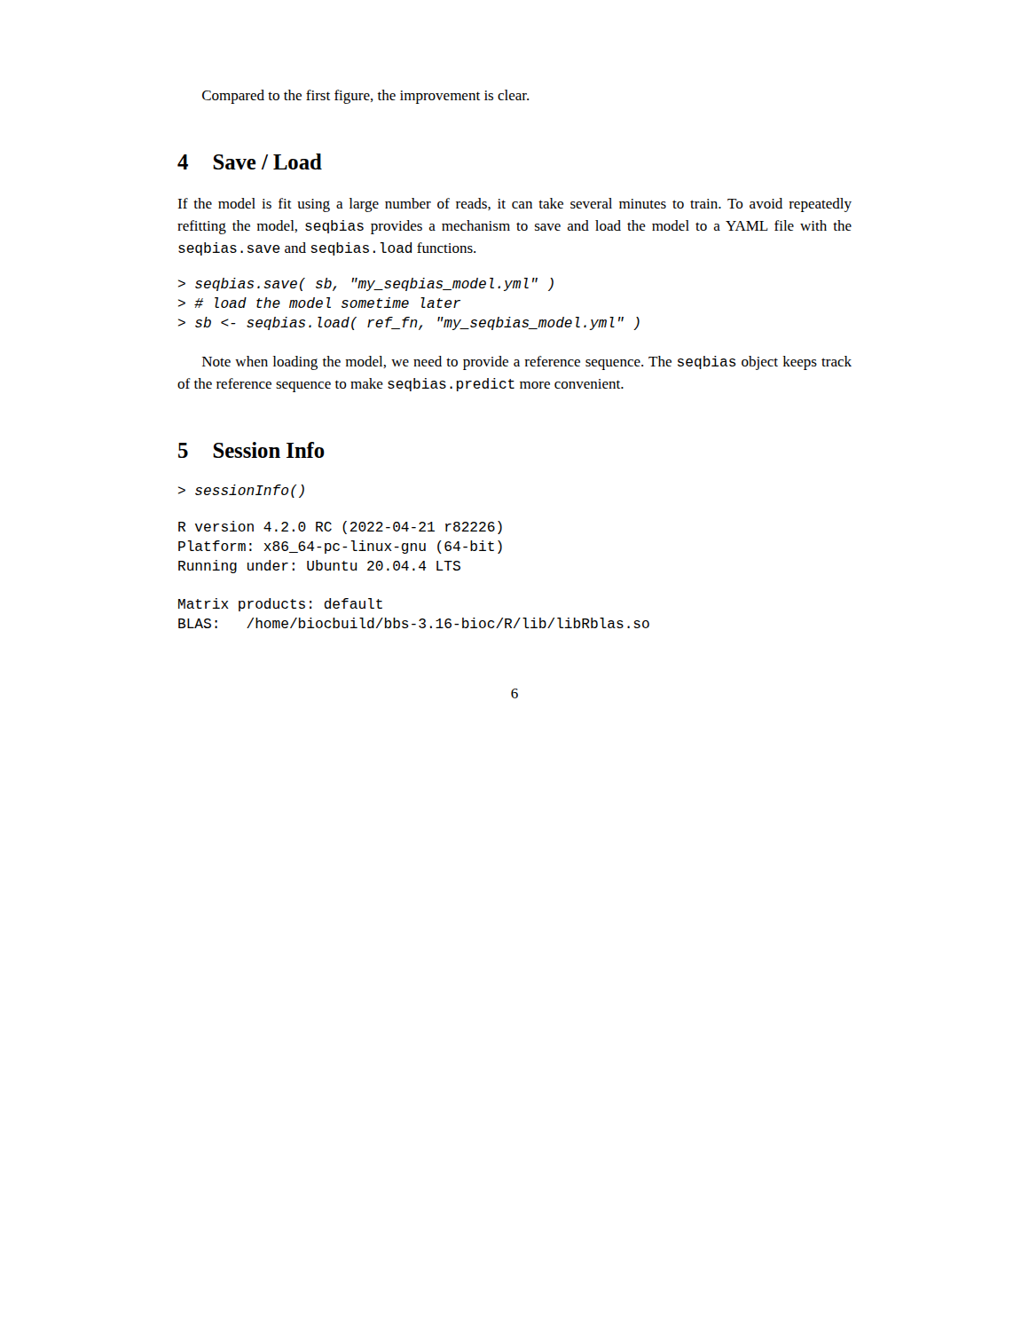Nucleotide frequency by position after seqbias correction.
Compared to the first figure, the improvement is clear.
4 Save / Load
If the model is fit using a large number of reads, it can take several minutes to train. To avoid repeatedly refitting the model, seqbias provides a mechanism to save and load the model to a YAML file with the seqbias.save and seqbias.load functions.
> seqbias.save( sb, "my_seqbias_model.yml" )
> # load the model sometime later
> sb <- seqbias.load( ref_fn, "my_seqbias_model.yml" )
Note when loading the model, we need to provide a reference sequence. The seqbias object keeps track of the reference sequence to make seqbias.predict more convenient.
5 Session Info
> sessionInfo()
R version 4.2.0 RC (2022-04-21 r82226)
Platform: x86_64-pc-linux-gnu (64-bit)
Running under: Ubuntu 20.04.4 LTS

Matrix products: default
BLAS:   /home/biocbuild/bbs-3.16-bioc/R/lib/libRblas.so
6